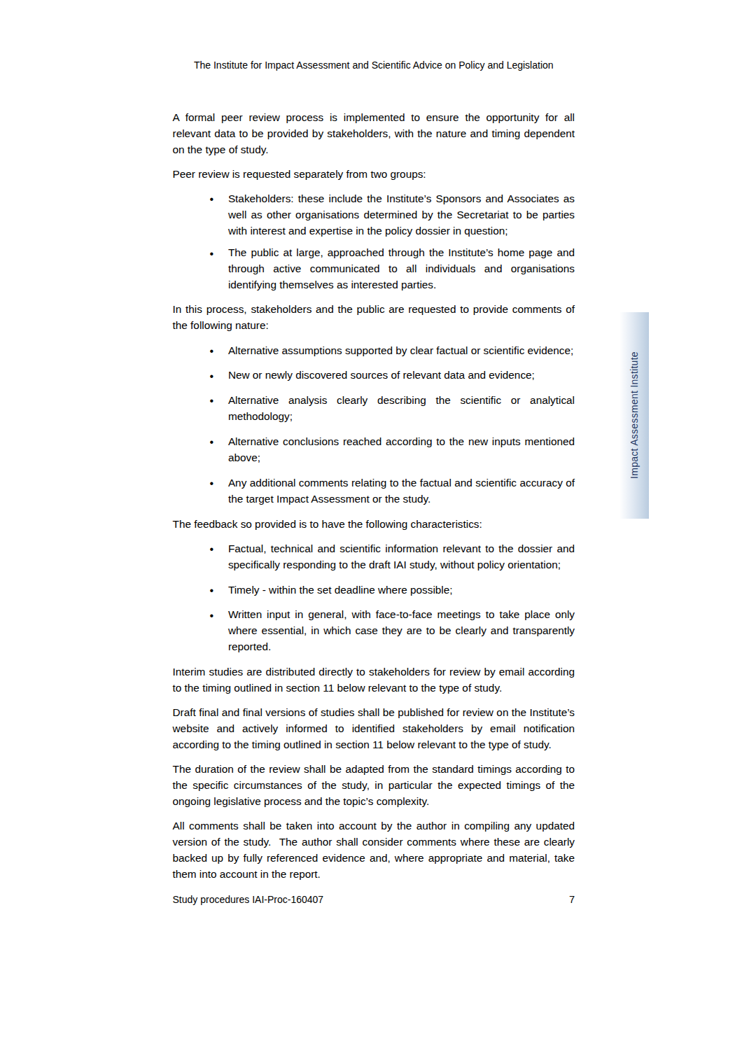The Institute for Impact Assessment and Scientific Advice on Policy and Legislation
Impact Assessment Institute
A formal peer review process is implemented to ensure the opportunity for all relevant data to be provided by stakeholders, with the nature and timing dependent on the type of study.
Peer review is requested separately from two groups:
Stakeholders: these include the Institute’s Sponsors and Associates as well as other organisations determined by the Secretariat to be parties with interest and expertise in the policy dossier in question;
The public at large, approached through the Institute’s home page and through active communicated to all individuals and organisations identifying themselves as interested parties.
In this process, stakeholders and the public are requested to provide comments of the following nature:
Alternative assumptions supported by clear factual or scientific evidence;
New or newly discovered sources of relevant data and evidence;
Alternative analysis clearly describing the scientific or analytical methodology;
Alternative conclusions reached according to the new inputs mentioned above;
Any additional comments relating to the factual and scientific accuracy of the target Impact Assessment or the study.
The feedback so provided is to have the following characteristics:
Factual, technical and scientific information relevant to the dossier and specifically responding to the draft IAI study, without policy orientation;
Timely - within the set deadline where possible;
Written input in general, with face-to-face meetings to take place only where essential, in which case they are to be clearly and transparently reported.
Interim studies are distributed directly to stakeholders for review by email according to the timing outlined in section 11 below relevant to the type of study.
Draft final and final versions of studies shall be published for review on the Institute’s website and actively informed to identified stakeholders by email notification according to the timing outlined in section 11 below relevant to the type of study.
The duration of the review shall be adapted from the standard timings according to the specific circumstances of the study, in particular the expected timings of the ongoing legislative process and the topic’s complexity.
All comments shall be taken into account by the author in compiling any updated version of the study. The author shall consider comments where these are clearly backed up by fully referenced evidence and, where appropriate and material, take them into account in the report.
Study procedures IAI-Proc-160407 7